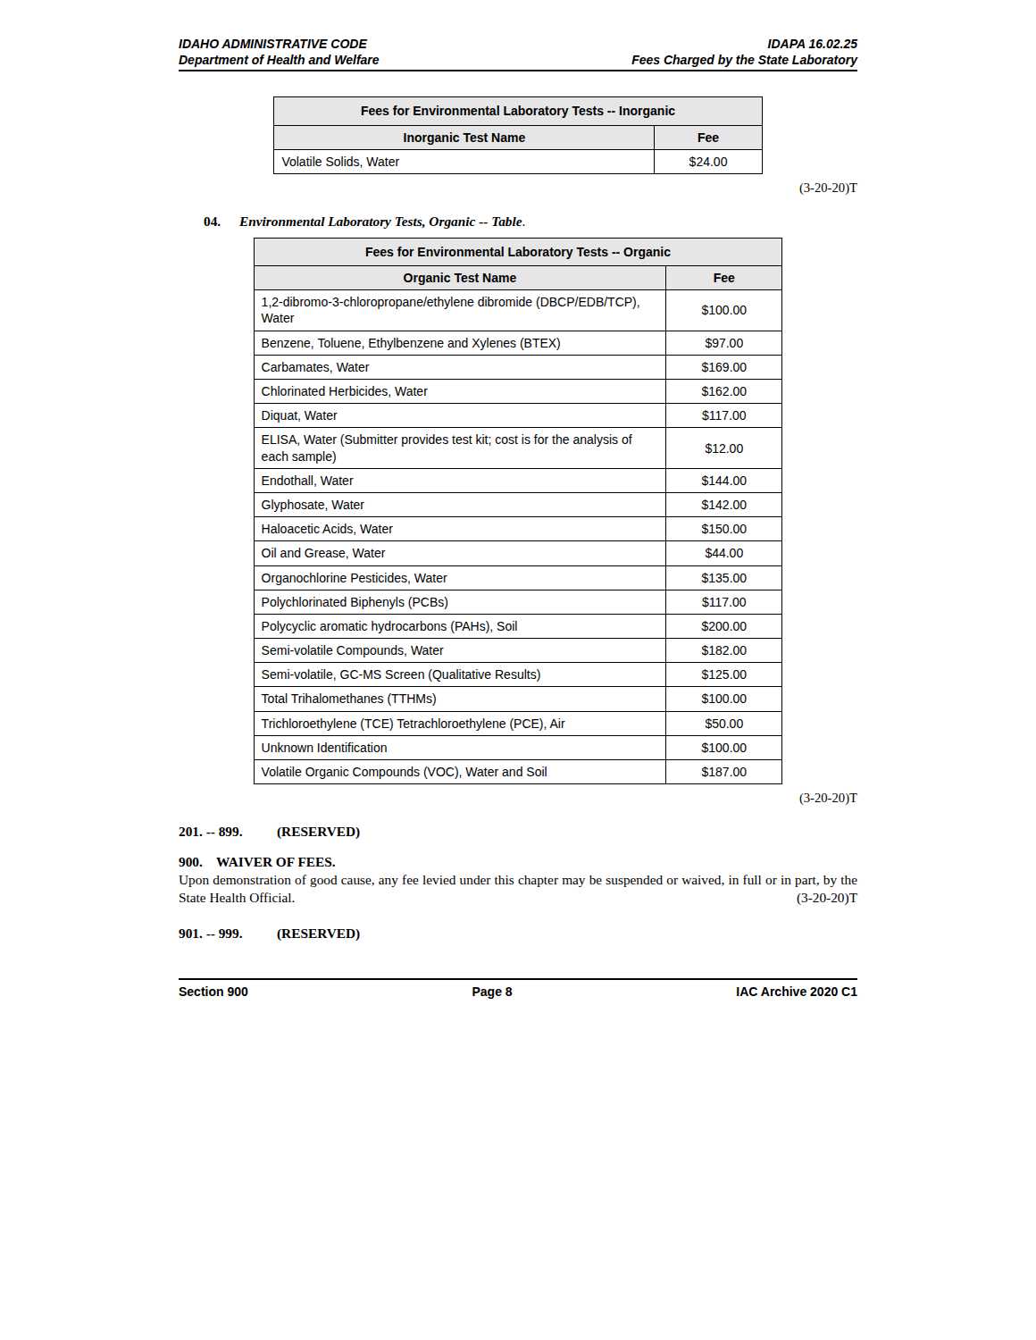IDAHO ADMINISTRATIVE CODE
IDAPA 16.02.25
Department of Health and Welfare
Fees Charged by the State Laboratory
| Fees for Environmental Laboratory Tests -- Inorganic |
| --- |
| Inorganic Test Name | Fee |
| Volatile Solids, Water | $24.00 |
(3-20-20)T
04. Environmental Laboratory Tests, Organic -- Table.
| Fees for Environmental Laboratory Tests -- Organic |
| --- |
| Organic Test Name | Fee |
| 1,2-dibromo-3-chloropropane/ethylene dibromide (DBCP/EDB/TCP), Water | $100.00 |
| Benzene, Toluene, Ethylbenzene and Xylenes (BTEX) | $97.00 |
| Carbamates, Water | $169.00 |
| Chlorinated Herbicides, Water | $162.00 |
| Diquat, Water | $117.00 |
| ELISA, Water (Submitter provides test kit; cost is for the analysis of each sample) | $12.00 |
| Endothall, Water | $144.00 |
| Glyphosate, Water | $142.00 |
| Haloacetic Acids, Water | $150.00 |
| Oil and Grease, Water | $44.00 |
| Organochlorine Pesticides, Water | $135.00 |
| Polychlorinated Biphenyls (PCBs) | $117.00 |
| Polycyclic aromatic hydrocarbons (PAHs), Soil | $200.00 |
| Semi-volatile Compounds, Water | $182.00 |
| Semi-volatile, GC-MS Screen (Qualitative Results) | $125.00 |
| Total Trihalomethanes (TTHMs) | $100.00 |
| Trichloroethylene (TCE) Tetrachloroethylene (PCE), Air | $50.00 |
| Unknown Identification | $100.00 |
| Volatile Organic Compounds (VOC), Water and Soil | $187.00 |
(3-20-20)T
201. -- 899.(RESERVED)
900. WAIVER OF FEES.
Upon demonstration of good cause, any fee levied under this chapter may be suspended or waived, in full or in part, by the State Health Official.(3-20-20)T
901. -- 999.(RESERVED)
Section 900
Page 8
IAC Archive 2020 C1